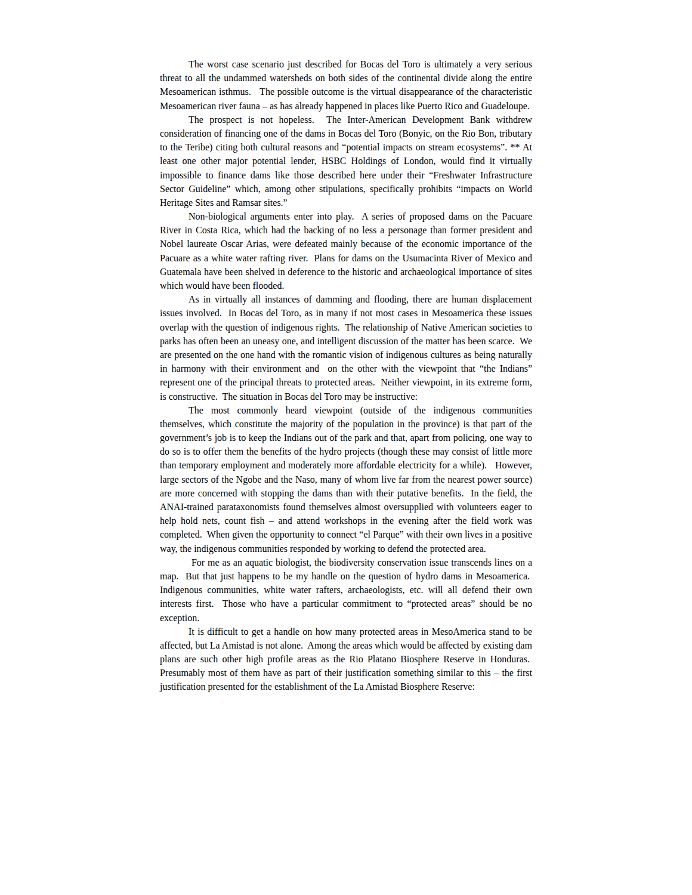The worst case scenario just described for Bocas del Toro is ultimately a very serious threat to all the undammed watersheds on both sides of the continental divide along the entire Mesoamerican isthmus. The possible outcome is the virtual disappearance of the characteristic Mesoamerican river fauna – as has already happened in places like Puerto Rico and Guadeloupe.
The prospect is not hopeless. The Inter-American Development Bank withdrew consideration of financing one of the dams in Bocas del Toro (Bonyic, on the Rio Bon, tributary to the Teribe) citing both cultural reasons and “potential impacts on stream ecosystems”. ** At least one other major potential lender, HSBC Holdings of London, would find it virtually impossible to finance dams like those described here under their “Freshwater Infrastructure Sector Guideline” which, among other stipulations, specifically prohibits “impacts on World Heritage Sites and Ramsar sites.”
Non-biological arguments enter into play. A series of proposed dams on the Pacuare River in Costa Rica, which had the backing of no less a personage than former president and Nobel laureate Oscar Arias, were defeated mainly because of the economic importance of the Pacuare as a white water rafting river. Plans for dams on the Usumacinta River of Mexico and Guatemala have been shelved in deference to the historic and archaeological importance of sites which would have been flooded.
As in virtually all instances of damming and flooding, there are human displacement issues involved. In Bocas del Toro, as in many if not most cases in Mesoamerica these issues overlap with the question of indigenous rights. The relationship of Native American societies to parks has often been an uneasy one, and intelligent discussion of the matter has been scarce. We are presented on the one hand with the romantic vision of indigenous cultures as being naturally in harmony with their environment and on the other with the viewpoint that “the Indians” represent one of the principal threats to protected areas. Neither viewpoint, in its extreme form, is constructive. The situation in Bocas del Toro may be instructive:
The most commonly heard viewpoint (outside of the indigenous communities themselves, which constitute the majority of the population in the province) is that part of the government’s job is to keep the Indians out of the park and that, apart from policing, one way to do so is to offer them the benefits of the hydro projects (though these may consist of little more than temporary employment and moderately more affordable electricity for a while). However, large sectors of the Ngobe and the Naso, many of whom live far from the nearest power source) are more concerned with stopping the dams than with their putative benefits. In the field, the ANAI-trained parataxonomists found themselves almost oversupplied with volunteers eager to help hold nets, count fish – and attend workshops in the evening after the field work was completed. When given the opportunity to connect “el Parque” with their own lives in a positive way, the indigenous communities responded by working to defend the protected area.
For me as an aquatic biologist, the biodiversity conservation issue transcends lines on a map. But that just happens to be my handle on the question of hydro dams in Mesoamerica. Indigenous communities, white water rafters, archaeologists, etc. will all defend their own interests first. Those who have a particular commitment to “protected areas” should be no exception.
It is difficult to get a handle on how many protected areas in MesoAmerica stand to be affected, but La Amistad is not alone. Among the areas which would be affected by existing dam plans are such other high profile areas as the Rio Platano Biosphere Reserve in Honduras. Presumably most of them have as part of their justification something similar to this – the first justification presented for the establishment of the La Amistad Biosphere Reserve: